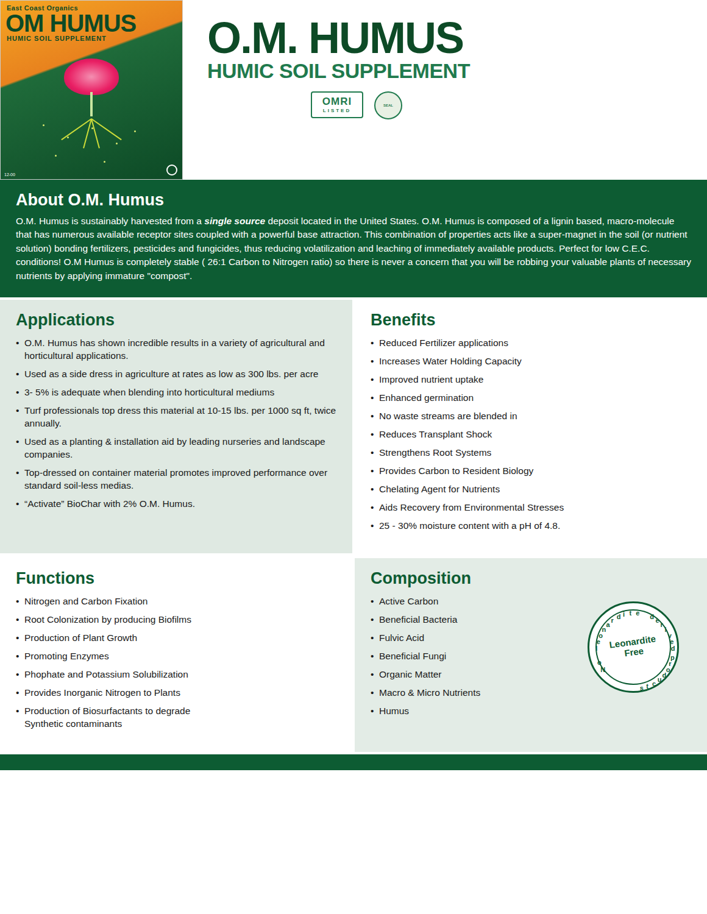East Coast Organics
OM HUMUS
HUMIC SOIL SUPPLEMENT
12-00
O.M. HUMUS
HUMIC SOIL SUPPLEMENT
OMRI
LISTED
SEAL
About O.M. Humus
O.M. Humus is sustainably harvested from a single source deposit located in the United States. O.M. Humus is composed of a lignin based, macro-molecule that has numerous available receptor sites coupled with a powerful base attraction. This combination of properties acts like a super-magnet in the soil (or nutrient solution) bonding fertilizers, pesticides and fungicides, thus reducing volatilization and leaching of immediately available products. Perfect for low C.E.C. conditions! O.M Humus is completely stable ( 26:1 Carbon to Nitrogen ratio) so there is never a concern that you will be robbing your valuable plants of necessary nutrients by applying immature "compost".
Applications
O.M. Humus has shown incredible results in a variety of agricultural and horticultural applications.
Used as a side dress in agriculture at rates as low as 300 lbs. per acre
3- 5% is adequate when blending into horticultural mediums
Turf professionals top dress this material at 10-15 lbs. per 1000 sq ft, twice annually.
Used as a planting & installation aid by leading nurseries and landscape companies.
Top-dressed on container material promotes improved performance over standard soil-less medias.
“Activate” BioChar with 2% O.M. Humus.
Benefits
Reduced Fertilizer applications
Increases Water Holding Capacity
Improved nutrient uptake
Enhanced germination
No waste streams are blended in
Reduces Transplant Shock
Strengthens Root Systems
Provides Carbon to Resident Biology
Chelating Agent for Nutrients
Aids Recovery from Environmental Stresses
25 - 30% moisture content with a pH of 4.8.
Functions
Nitrogen and Carbon Fixation
Root Colonization by producing Biofilms
Production of Plant Growth
Promoting Enzymes
Phophate and Potassium Solubilization
Provides Inorganic Nitrogen to Plants
Production of Biosurfactants to degrade Synthetic contaminants
Composition
Active Carbon
Beneficial Bacteria
Fulvic Acid
Beneficial Fungi
Organic Matter
Macro & Micro Nutrients
Humus
Leonardite
Free
N o l e o n a r d i t e d e r i v e d p r o d u c t s